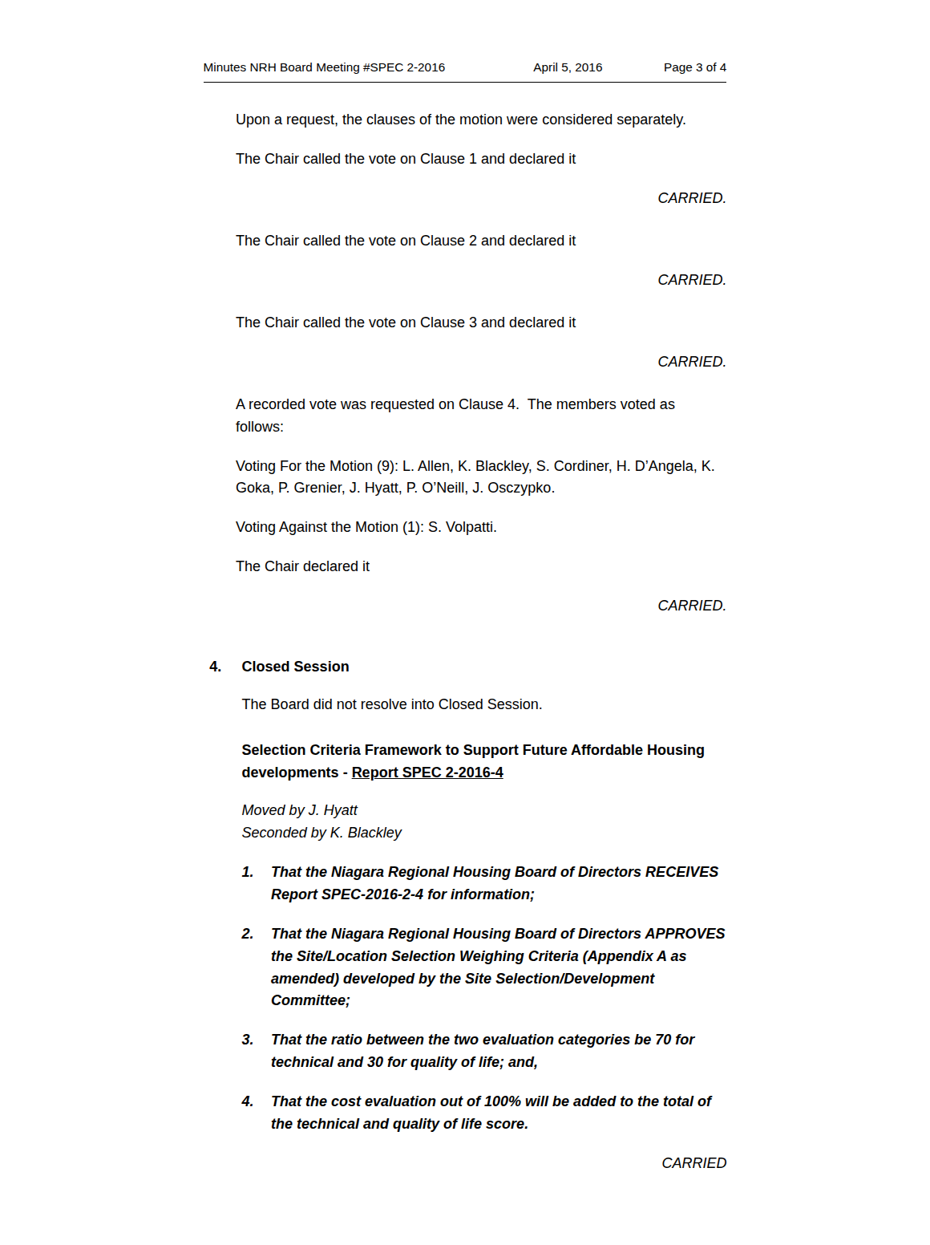Minutes NRH Board Meeting #SPEC 2-2016 April 5, 2016 Page 3 of 4
Upon a request, the clauses of the motion were considered separately.
The Chair called the vote on Clause 1 and declared it
CARRIED.
The Chair called the vote on Clause 2 and declared it
CARRIED.
The Chair called the vote on Clause 3 and declared it
CARRIED.
A recorded vote was requested on Clause 4. The members voted as follows:
Voting For the Motion (9): L. Allen, K. Blackley, S. Cordiner, H. D’Angela, K. Goka, P. Grenier, J. Hyatt, P. O’Neill, J. Osczypko.
Voting Against the Motion (1): S. Volpatti.
The Chair declared it
CARRIED.
4. Closed Session
The Board did not resolve into Closed Session.
Selection Criteria Framework to Support Future Affordable Housing developments - Report SPEC 2-2016-4
Moved by J. Hyatt
Seconded by K. Blackley
1. That the Niagara Regional Housing Board of Directors RECEIVES Report SPEC-2016-2-4 for information;
2. That the Niagara Regional Housing Board of Directors APPROVES the Site/Location Selection Weighing Criteria (Appendix A as amended) developed by the Site Selection/Development Committee;
3. That the ratio between the two evaluation categories be 70 for technical and 30 for quality of life; and,
4. That the cost evaluation out of 100% will be added to the total of the technical and quality of life score.
CARRIED